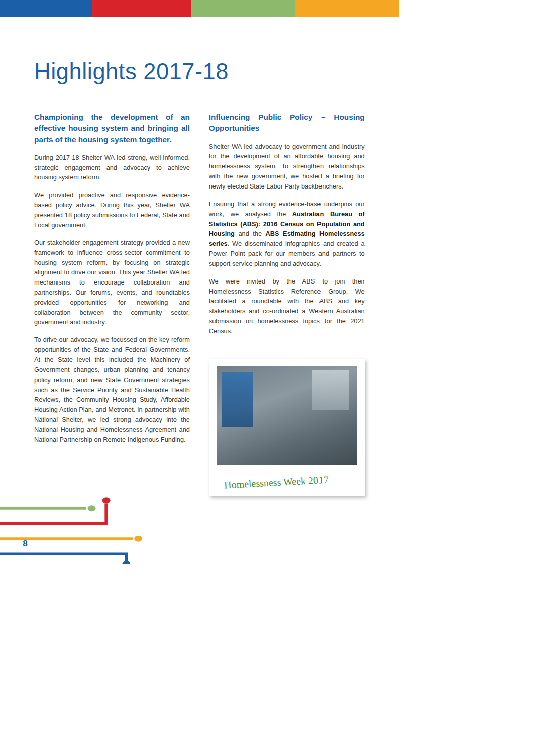Highlights 2017-18
Championing the development of an effective housing system and bringing all parts of the housing system together.
During 2017-18 Shelter WA led strong, well-informed, strategic engagement and advocacy to achieve housing system reform.
We provided proactive and responsive evidence-based policy advice. During this year, Shelter WA presented 18 policy submissions to Federal, State and Local government.
Our stakeholder engagement strategy provided a new framework to influence cross-sector commitment to housing system reform, by focusing on strategic alignment to drive our vision. This year Shelter WA led mechanisms to encourage collaboration and partnerships. Our forums, events, and roundtables provided opportunities for networking and collaboration between the community sector, government and industry.
To drive our advocacy, we focussed on the key reform opportunities of the State and Federal Governments. At the State level this included the Machinery of Government changes, urban planning and tenancy policy reform, and new State Government strategies such as the Service Priority and Sustainable Health Reviews, the Community Housing Study, Affordable Housing Action Plan, and Metronet. In partnership with National Shelter, we led strong advocacy into the National Housing and Homelessness Agreement and National Partnership on Remote Indigenous Funding.
Influencing Public Policy – Housing Opportunities
Shelter WA led advocacy to government and industry for the development of an affordable housing and homelessness system. To strengthen relationships with the new government, we hosted a briefing for newly elected State Labor Party backbenchers.
Ensuring that a strong evidence-base underpins our work, we analysed the Australian Bureau of Statistics (ABS): 2016 Census on Population and Housing and the ABS Estimating Homelessness series. We disseminated infographics and created a Power Point pack for our members and partners to support service planning and advocacy.
We were invited by the ABS to join their Homelessness Statistics Reference Group. We facilitated a roundtable with the ABS and key stakeholders and co-ordinated a Western Australian submission on homelessness topics for the 2021 Census.
Homelessness Week 2017
8